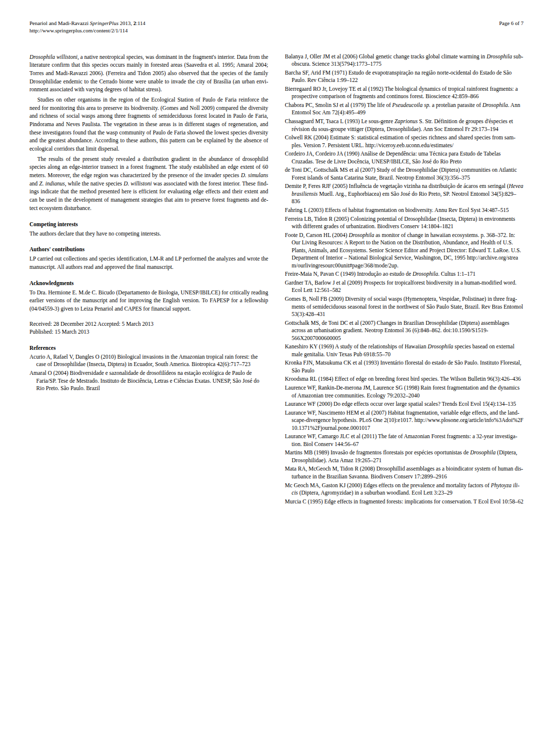Penariol and Madi-Ravazzi SpringerPlus 2013, 2:114
http://www.springerplus.com/content/2/1/114
Page 6 of 7
Drosophila willistoni, a native neotropical species, was dominant in the fragment's interior. Data from the literature confirm that this species occurs mainly in forested areas (Saavedra et al. 1995; Amaral 2004; Torres and Madi-Ravazzi 2006). (Ferreira and Tidon 2005) also observed that the species of the family Drosophilidae endemic to the Cerrado biome were unable to invade the city of Brasília (an urban environment associated with varying degrees of habitat stress).
Studies on other organisms in the region of the Ecological Station of Paulo de Faria reinforce the need for monitoring this area to preserve its biodiversity. (Gomes and Noll 2009) compared the diversity and richness of social wasps among three fragments of semideciduous forest located in Paulo de Faria, Pindorama and Neves Paulista. The vegetation in these areas is in different stages of regeneration, and these investigators found that the wasp community of Paulo de Faria showed the lowest species diversity and the greatest abundance. According to these authors, this pattern can be explained by the absence of ecological corridors that limit dispersal.
The results of the present study revealed a distribution gradient in the abundance of drosophilid species along an edge-interior transect in a forest fragment. The study established an edge extent of 60 meters. Moreover, the edge region was characterized by the presence of the invader species D. simulans and Z. indianus, while the native species D. willistoni was associated with the forest interior. These findings indicate that the method presented here is efficient for evaluating edge effects and their extent and can be used in the development of management strategies that aim to preserve forest fragments and detect ecosystem disturbance.
Competing interests
The authors declare that they have no competing interests.
Authors' contributions
LP carried out collections and species identification, LM-R and LP performed the analyzes and wrote the manuscript. All authors read and approved the final manuscript.
Acknowledgments
To Dra. Hermione E. M.de C. Bicudo (Departamento de Biologia, UNESP/IBILCE) for critically reading earlier versions of the manuscript and for improving the English version. To FAPESP for a fellowship (04/04559-3) given to Leiza Penariol and CAPES for financial support.
Received: 28 December 2012 Accepted: 5 March 2013
Published: 15 March 2013
References
Acurio A, Rafael V, Dangles O (2010) Biological invasions in the Amazonian tropical rain forest: the case of Drosophilidae (Insecta, Diptera) in Ecuador, South America. Biotropica 42(6):717–723
Amaral O (2004) Biodiversidade e sazonalidade de drosofilídeos na estação ecológica de Paulo de Faria/SP. Tese de Mestrado. Instituto de Biociência, Letras e Ciências Exatas. UNESP, São José do Rio Preto. São Paulo. Brazil
Balanya J, Oller JM et al (2006) Global genetic change tracks global climate warming in Drosophila subobscura. Science 313(5794):1773–1775
Barcha SF, Arid FM (1971) Estudo de evapotranspiração na região norte-ocidental do Estado de São Paulo. Rev Ciência 1:99–122
Bierregaard RO Jr, Lovejoy TE et al (1992) The biological dynamics of tropical rainforest fragments: a prospective comparison of fragments and continuos forest. Bioscience 42:859–866
Chabora PC, Smolin SJ et al (1979) The life of Pseudeucoila sp. a protelian parasite of Drosophila. Ann Entomol Soc Am 72(4):495–499
Chassagnard MT, Tsaca L (1993) Le sous-genre Zaprionus S. Str. Définition de groupes d'éspecies et révision du sous-groupe vittiger (Diptera, Drosophilidae). Ann Soc Entomol Fr 29:173–194
Colwell RK (2004) Estimate S: statistical estimation of species richness and shared species from samples. Version 7. Persistent URL. http://viceroy.eeb.uconn.edu/estimates/
Cordeiro JA, Cordeiro JA (1990) Análise de Dependência: uma Técnica para Estudo de Tabelas Cruzadas. Tese de Livre Docência, UNESP/IBILCE, São José do Rio Preto
de Toni DC, Gottschalk MS et al (2007) Study of the Drosophilidae (Diptera) communities on Atlantic Forest islands of Santa Catarina State, Brazil. Neotrop Entomol 36(3):356–375
Demite P, Feres RJF (2005) Influência de vegetação vizinha na distribuição de ácaros em seringal (Hevea brasiliensis Muell. Arg., Euphorbiacea) em São José do Rio Preto, SP. Neotrol Entomol 34(5):829–836
Fahring L (2003) Effects of habitat fragmentation on biodiversity. Annu Rev Ecol Syst 34:487–515
Ferreira LB, Tidon R (2005) Colonizing potential of Drosophilidae (Insecta, Diptera) in environments with different grades of urbanization. Biodivers Conserv 14:1804–1821
Foote D, Carson HL (2004) Drosophila as monitor of change in hawaiian ecosystems. p. 368–372. In: Our Living Resources: A Report to the Nation on the Distribution, Abundance, and Health of U.S. Plants, Animals, and Ecosystems. Senior Science Editor and Project Director: Edward T. LaRoe. U.S. Department of Interior – National Biological Service, Washington, DC, 1995 http://archive.org/stream/ourlivingresourc00unit#page/368/mode/2up.
Freire-Maia N, Pavan C (1949) Introdução ao estudo de Drosophila. Cultus 1:1–171
Gardner TA, Barlow J et al (2009) Prospects for tropicalforest biodiversity in a human-modified word. Ecol Lett 12:561–582
Gomes B, Noll FB (2009) Diversity of social wasps (Hymenoptera, Vespidae, Polistinae) in three fragments of semideciduous seasonal forest in the northwest of São Paulo State, Brazil. Rev Bras Entomol 53(3):428–431
Gottschalk MS, de Toni DC et al (2007) Changes in Brazilian Drosophilidae (Diptera) assemblages across an urbanisation gradient. Neotrop Entomol 36 (6):848–862. doi:10.1590/S1519-566X2007000600005
Kaneshiro KY (1969) A study of the relationships of Hawaiian Drosophila species basead on external male genitalia. Univ Texas Pub 6918:55–70
Kronka FJN, Matsukuma CK et al (1993) Inventário florestal do estado de São Paulo. Instituto Florestal, São Paulo
Kroodsma RL (1984) Effect of edge on breeding forest bird species. The Wilson Bulletin 96(3):426–436
Laurence WF, Rankin-De-merona JM, Laurence SG (1998) Rain forest fragmentation and the dynamics of Amazonian tree communities. Ecology 79:2032–2040
Laurance WF (2000) Do edge effects occur over large spatial scales? Trends Ecol Evol 15(4):134–135
Laurance WF, Nascimento HEM et al (2007) Habitat fragmentation, variable edge effects, and the landscape-divergence hypothesis. PLoS One 2(10):e1017. http://www.plosone.org/article/info%3Adoi%2F10.1371%2Fjournal.pone.0001017
Laurance WF, Camargo JLC et al (2011) The fate of Amazonian Forest fragments: a 32-year investigation. Biol Conserv 144:56–67
Martins MB (1989) Invasão de fragmentos florestais por espécies oportunistas de Drosophila (Diptera, Drosophilidae). Acta Amaz 19:265–271
Mata RA, McGeoch M, Tidon R (2008) Drosophillid assemblages as a bioindicator system of human disturbance in the Brazilian Savanna. Biodivers Conserv 17:2899–2916
Mc Geoch MA, Gaston KJ (2000) Edges effects on the prevalence and mortality factors of Phytoyza ilicis (Diptera, Agromyzidae) in a suburban woodland. Ecol Lett 3:23–29
Murcia C (1995) Edge effects in fragmented forests: implications for conservation. T Ecol Evol 10:58–62